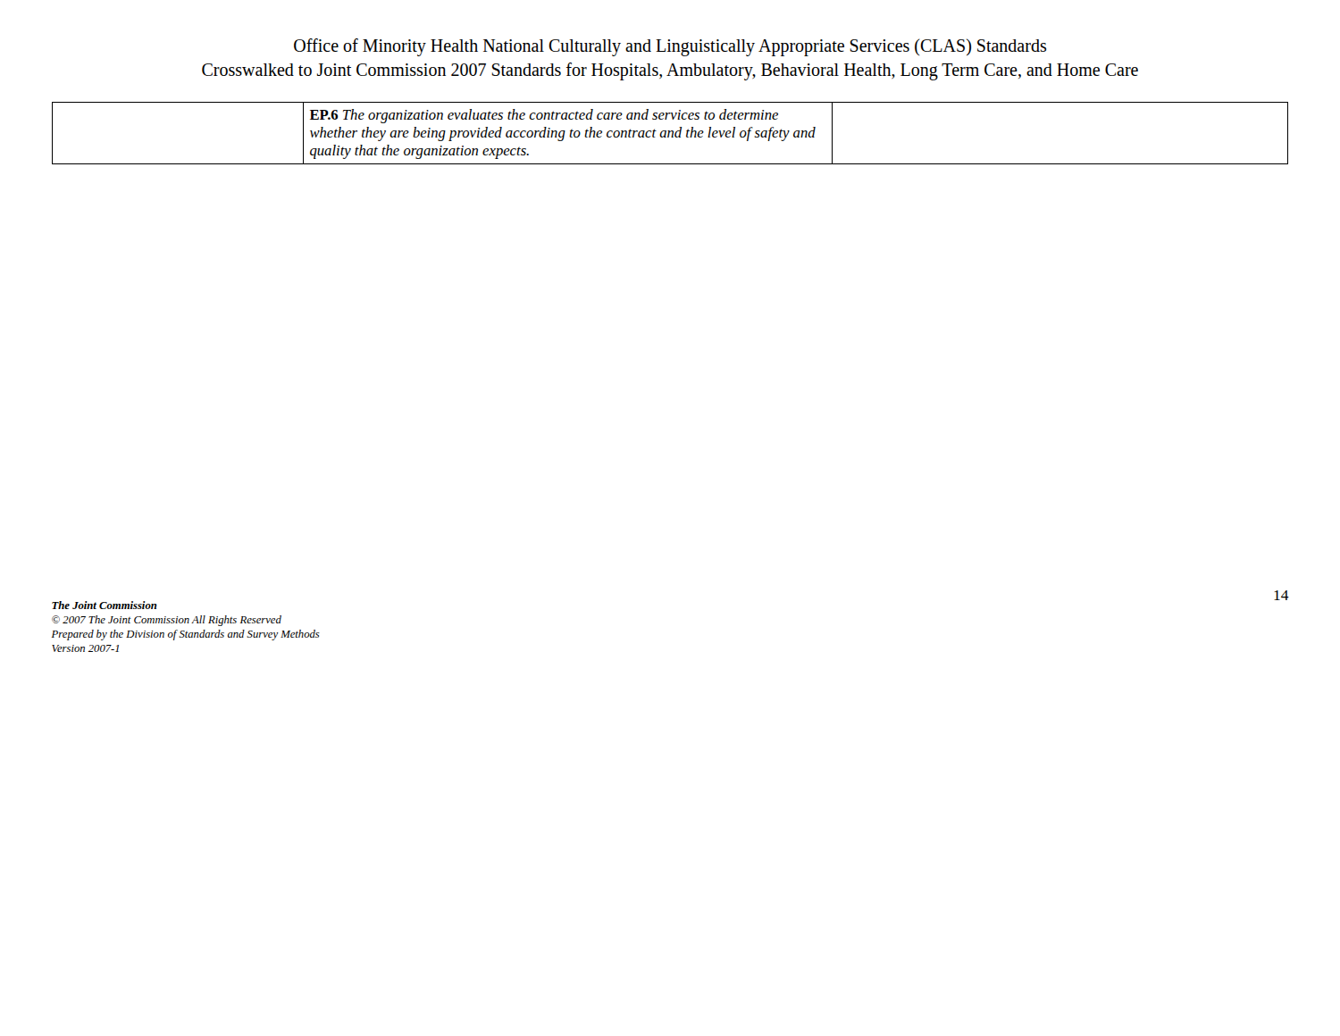Office of Minority Health National Culturally and Linguistically Appropriate Services (CLAS) Standards
Crosswalked to Joint Commission 2007 Standards for Hospitals, Ambulatory, Behavioral Health, Long Term Care, and Home Care
| | EP.6 The organization evaluates the contracted care and services to determine whether they are being provided according to the contract and the level of safety and quality that the organization expects. | |
14
The Joint Commission
© 2007 The Joint Commission All Rights Reserved
Prepared by the Division of Standards and Survey Methods
Version 2007-1